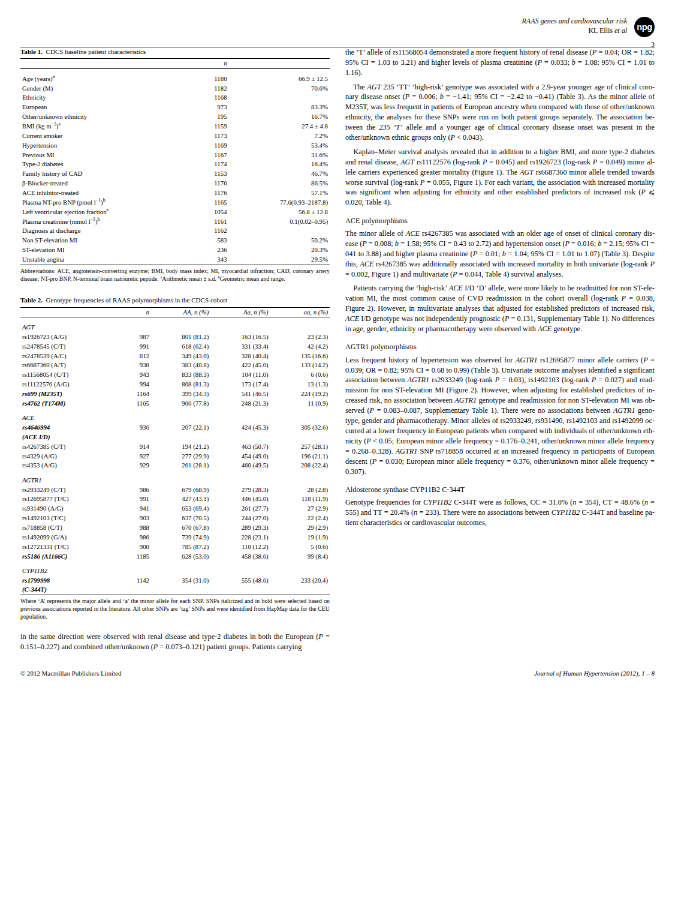npg
RAAS genes and cardiovascular risk
KL Ellis et al
3
Table 1. CDCS baseline patient characteristics
| | n | |
| --- | --- | --- |
| Age (years) a | 1180 | 66.9 ± 12.5 |
| Gender (M) | 1182 | 70.6% |
| Ethnicity | 1168 | |
| European | 973 | 83.3% |
| Other/unknown ethnicity | 195 | 16.7% |
| BMI (kg m −2 ) a | 1159 | 27.4 ± 4.8 |
| Current smoker | 1173 | 7.2% |
| Hypertension | 1169 | 53.4% |
| Previous MI | 1167 | 31.6% |
| Type-2 diabetes | 1174 | 16.4% |
| Family history of CAD | 1153 | 46.7% |
| β-Blocker-treated | 1176 | 86.5% |
| ACE inhibitor-treated | 1176 | 57.1% |
| Plasma NT-pro BNP (pmol l −1 ) b | 1165 | 77.6(0.93–2187.8) |
| Left ventricular ejection fraction a | 1054 | 56.8 ± 12.8 |
| Plasma creatinine (mmol l −1 ) b | 1161 | 0.1(0.02–0.95) |
| Diagnosis at discharge | 1162 | |
| Non ST-elevation MI | 583 | 50.2% |
| ST-elevation MI | 236 | 20.3% |
| Unstable angina | 343 | 29.5% |
Abbreviations: ACE, angiotensin-converting enzyme; BMI, body mass index; MI, myocardial infraction; CAD, coronary artery disease; NT-pro BNP, N-terminal brain natriuretic peptide. aArithmetic mean ± s.d. bGeometric mean and range.
Table 2. Genotype frequencies of RAAS polymorphisms in the CDCS cohort
| | n | AA, n (%) | Aa, n (%) | aa, n (%) |
| --- | --- | --- | --- | --- |
| AGT |
| rs1926723 (A/G) | 987 | 801 (81.2) | 163 (16.5) | 23 (2.3) |
| rs2478545 (C/T) | 991 | 618 (62.4) | 331 (33.4) | 42 (4.2) |
| rs2478539 (A/C) | 812 | 349 (43.0) | 328 (40.4) | 135 (16.6) |
| rs6687360 (A/T) | 938 | 383 (40.8) | 422 (45.0) | 133 (14.2) |
| rs11568054 (C/T) | 943 | 833 (88.3) | 104 (11.0) | 6 (0.6) |
| rs11122576 (A/G) | 994 | 808 (81.3) | 173 (17.4) | 13 (1.3) |
| rs699 (M235T) | 1164 | 399 (34.3) | 541 (46.5) | 224 (19.2) |
| rs4762 (T174M) | 1165 | 906 (77.8) | 248 (21.3) | 11 (0.9) |
| ACE |
| rs4646994 | 936 | 207 (22.1) | 424 (45.3) | 305 (32.6) |
| (ACE I/D) | | | | |
| rs4267385 (C/T) | 914 | 194 (21.2) | 463 (50.7) | 257 (28.1) |
| rs4329 (A/G) | 927 | 277 (29.9) | 454 (49.0) | 196 (21.1) |
| rs4353 (A/G) | 929 | 261 (28.1) | 460 (49.5) | 208 (22.4) |
| AGTR1 |
| rs2933249 (C/T) | 986 | 679 (68.9) | 279 (28.3) | 28 (2.8) |
| rs12695877 (T/C) | 991 | 427 (43.1) | 446 (45.0) | 118 (11.9) |
| rs931490 (A/G) | 941 | 653 (69.4) | 261 (27.7) | 27 (2.9) |
| rs1492103 (T/C) | 903 | 637 (70.5) | 244 (27.0) | 22 (2.4) |
| rs718858 (C/T) | 988 | 670 (67.8) | 289 (29.3) | 29 (2.9) |
| rs1492099 (G/A) | 986 | 739 (74.9) | 228 (23.1) | 19 (1.9) |
| rs12721331 (T/C) | 900 | 785 (87.2) | 110 (12.2) | 5 (0.6) |
| rs5186 (A1166C) | 1185 | 628 (53.0) | 458 (38.6) | 99 (8.4) |
| CYP11B2 |
| rs1799998 | 1142 | 354 (31.0) | 555 (48.6) | 233 (20.4) |
| (C-344T) | | | | |
Where ‘A’ represents the major allele and ‘a’ the minor allele for each SNP. SNPs italicized and in bold were selected based on previous associations reported in the literature. All other SNPs are ‘tag’ SNPs and were identified from HapMap data for the CEU population.
in the same direction were observed with renal disease and type-2 diabetes in both the European (P = 0.151–0.227) and combined other/unknown (P = 0.073–0.121) patient groups. Patients carrying
the ‘T’ allele of rs11568054 demonstrated a more frequent history of renal disease (P = 0.04; OR = 1.82; 95% CI = 1.03 to 3.21) and higher levels of plasma creatinine (P = 0.033; b = 1.08; 95% CI = 1.01 to 1.16).
The AGT 235 ‘TT’ ‘high-risk’ genotype was associated with a 2.9-year younger age of clinical coronary disease onset (P = 0.006; b = −1.41; 95% CI = −2.42 to −0.41) (Table 3). As the minor allele of M235T, was less frequent in patients of European ancestry when compared with those of other/unknown ethnicity, the analyses for these SNPs were run on both patient groups separately. The association between the 235 ‘T’ allele and a younger age of clinical coronary disease onset was present in the other/unknown ethnic groups only (P < 0.043).
Kaplan–Meier survival analysis revealed that in addition to a higher BMI, and more type-2 diabetes and renal disease, AGT rs11122576 (log-rank P = 0.045) and rs1926723 (log-rank P = 0.049) minor allele carriers experienced greater mortality (Figure 1). The AGT rs6687360 minor allele trended towards worse survival (log-rank P = 0.055, Figure 1). For each variant, the association with increased mortality was significant when adjusting for ethnicity and other established predictors of increased risk (P ⩽ 0.020, Table 4).
ACE polymorphisms
The minor allele of ACE rs4267385 was associated with an older age of onset of clinical coronary disease (P = 0.008; b = 1.58; 95% CI = 0.43 to 2.72) and hypertension onset (P = 0.016; b = 2.15; 95% CI = 041 to 3.88) and higher plasma creatinine (P = 0.01; b = 1.04; 95% CI = 1.01 to 1.07) (Table 3). Despite this, ACE rs4267385 was additionally associated with increased mortality in both univariate (log-rank P = 0.002, Figure 1) and multivariate (P = 0.044, Table 4) survival analyses.
Patients carrying the ‘high-risk’ ACE I/D ‘D’ allele, were more likely to be readmitted for non ST-elevation MI, the most common cause of CVD readmission in the cohort overall (log-rank P = 0.038, Figure 2). However, in multivariate analyses that adjusted for established predictors of increased risk, ACE I/D genotype was not independently prognostic (P = 0.131, Supplementary Table 1). No differences in age, gender, ethnicity or pharmacotherapy were observed with ACE genotype.
AGTR1 polymorphisms
Less frequent history of hypertension was observed for AGTR1 rs12695877 minor allele carriers (P = 0.039; OR = 0.82; 95% CI = 0.68 to 0.99) (Table 3). Univariate outcome analyses identified a significant association between AGTR1 rs2933249 (log-rank P = 0.03), rs1492103 (log-rank P = 0.027) and readmission for non ST-elevation MI (Figure 2). However, when adjusting for established predictors of increased risk, no association between AGTR1 genotype and readmission for non ST-elevation MI was observed (P = 0.083–0.087, Supplementary Table 1). There were no associations between AGTR1 genotype, gender and pharmacotherapy. Minor alleles of rs2933249, rs931490, rs1492103 and rs1492099 occurred at a lower frequency in European patients when compared with individuals of other/unknown ethnicity (P < 0.05; European minor allele frequency = 0.176–0.241, other/unknown minor allele frequency = 0.268–0.328). AGTR1 SNP rs718858 occurred at an increased frequency in participants of European descent (P = 0.030; European minor allele frequency = 0.376, other/unknown minor allele frequency = 0.307).
Aldosterone synthase CYP11B2 C-344T
Genotype frequencies for CYP11B2 C-344T were as follows, CC = 31.0% (n = 354), CT = 48.6% (n = 555) and TT = 20.4% (n = 233). There were no associations between CYP11B2 C-344T and baseline patient characteristics or cardiovascular outcomes,
© 2012 Macmillan Publishers Limited
Journal of Human Hypertension (2012), 1 – 8